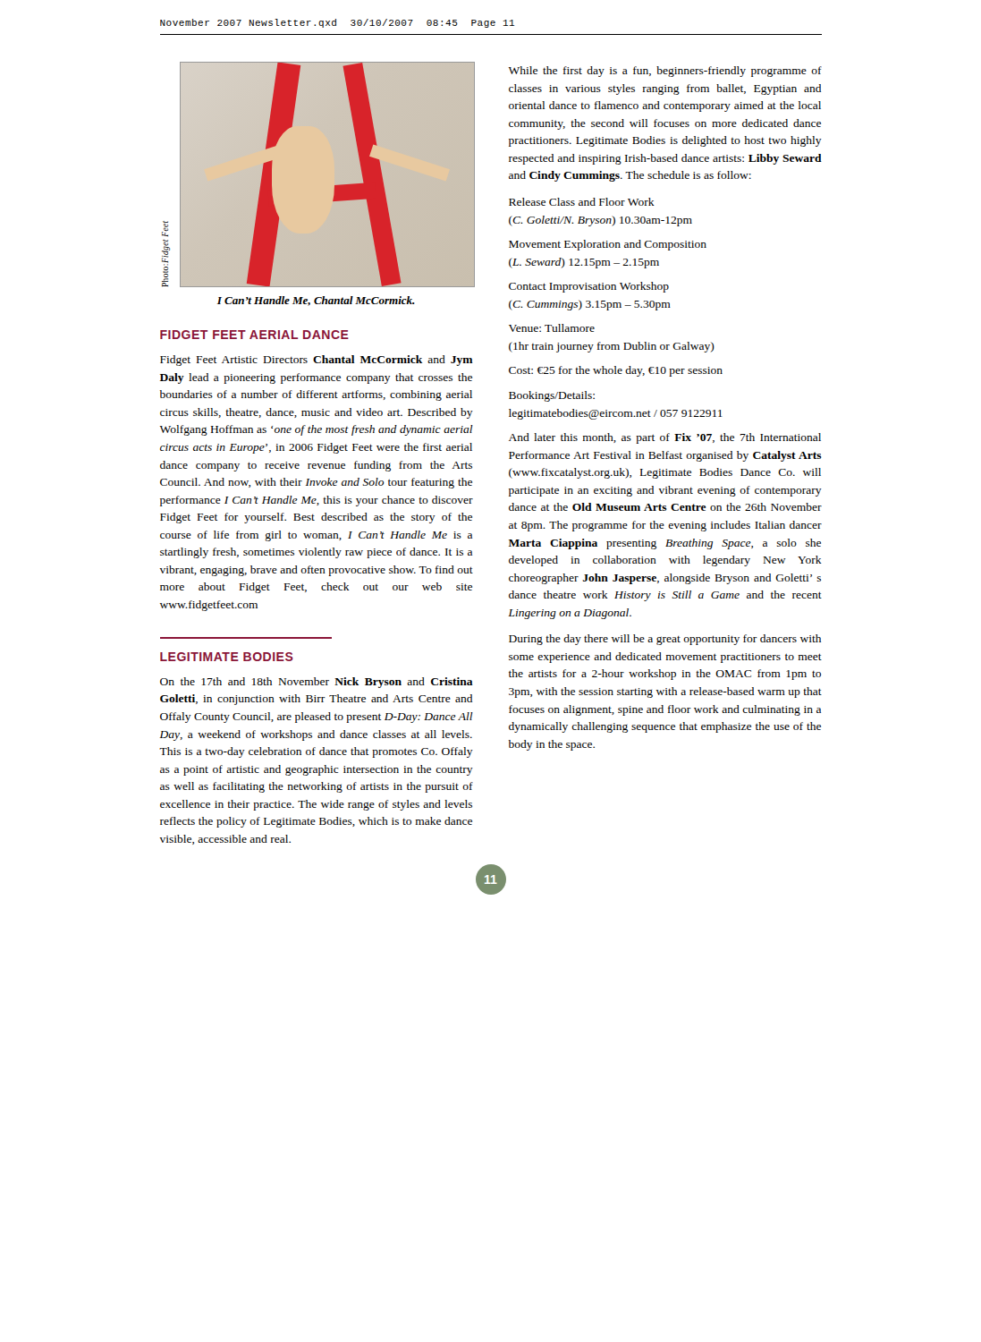November 2007 Newsletter.qxd 30/10/2007 08:45 Page 11
Photo: Fidget Feet
I Can’t Handle Me, Chantal McCormick.
Fidget Feet Aerial Dance
Fidget Feet Artistic Directors Chantal McCormick and Jym Daly lead a pioneering performance company that crosses the boundaries of a number of different artforms, combining aerial circus skills, theatre, dance, music and video art. Described by Wolfgang Hoffman as ‘one of the most fresh and dynamic aerial circus acts in Europe’, in 2006 Fidget Feet were the first aerial dance company to receive revenue funding from the Arts Council. And now, with their Invoke and Solo tour featuring the performance I Can’t Handle Me, this is your chance to discover Fidget Feet for yourself. Best described as the story of the course of life from girl to woman, I Can’t Handle Me is a startlingly fresh, sometimes violently raw piece of dance. It is a vibrant, engaging, brave and often provocative show. To find out more about Fidget Feet, check out our web site www.fidgetfeet.com
Legitimate Bodies
On the 17th and 18th November Nick Bryson and Cristina Goletti, in conjunction with Birr Theatre and Arts Centre and Offaly County Council, are pleased to present D-Day: Dance All Day, a weekend of workshops and dance classes at all levels. This is a two-day celebration of dance that promotes Co. Offaly as a point of artistic and geographic intersection in the country as well as facilitating the networking of artists in the pursuit of excellence in their practice. The wide range of styles and levels reflects the policy of Legitimate Bodies, which is to make dance visible, accessible and real.
While the first day is a fun, beginners-friendly programme of classes in various styles ranging from ballet, Egyptian and oriental dance to flamenco and contemporary aimed at the local community, the second will focuses on more dedicated dance practitioners. Legitimate Bodies is delighted to host two highly respected and inspiring Irish-based dance artists: Libby Seward and Cindy Cummings. The schedule is as follow:
Release Class and Floor Work
(C. Goletti/N. Bryson) 10.30am-12pm
Movement Exploration and Composition
(L. Seward) 12.15pm – 2.15pm
Contact Improvisation Workshop
(C. Cummings) 3.15pm – 5.30pm
Venue: Tullamore
(1hr train journey from Dublin or Galway)
Cost: €25 for the whole day, €10 per session
Bookings/Details:
legitimatebodies@eircom.net / 057 9122911
And later this month, as part of Fix ’07, the 7th International Performance Art Festival in Belfast organised by Catalyst Arts (www.fixcatalyst.org.uk), Legitimate Bodies Dance Co. will participate in an exciting and vibrant evening of contemporary dance at the Old Museum Arts Centre on the 26th November at 8pm. The programme for the evening includes Italian dancer Marta Ciappina presenting Breathing Space, a solo she developed in collaboration with legendary New York choreographer John Jasperse, alongside Bryson and Goletti’ s dance theatre work History is Still a Game and the recent Lingering on a Diagonal.
During the day there will be a great opportunity for dancers with some experience and dedicated movement practitioners to meet the artists for a 2-hour workshop in the OMAC from 1pm to 3pm, with the session starting with a release-based warm up that focuses on alignment, spine and floor work and culminating in a dynamically challenging sequence that emphasize the use of the body in the space.
11